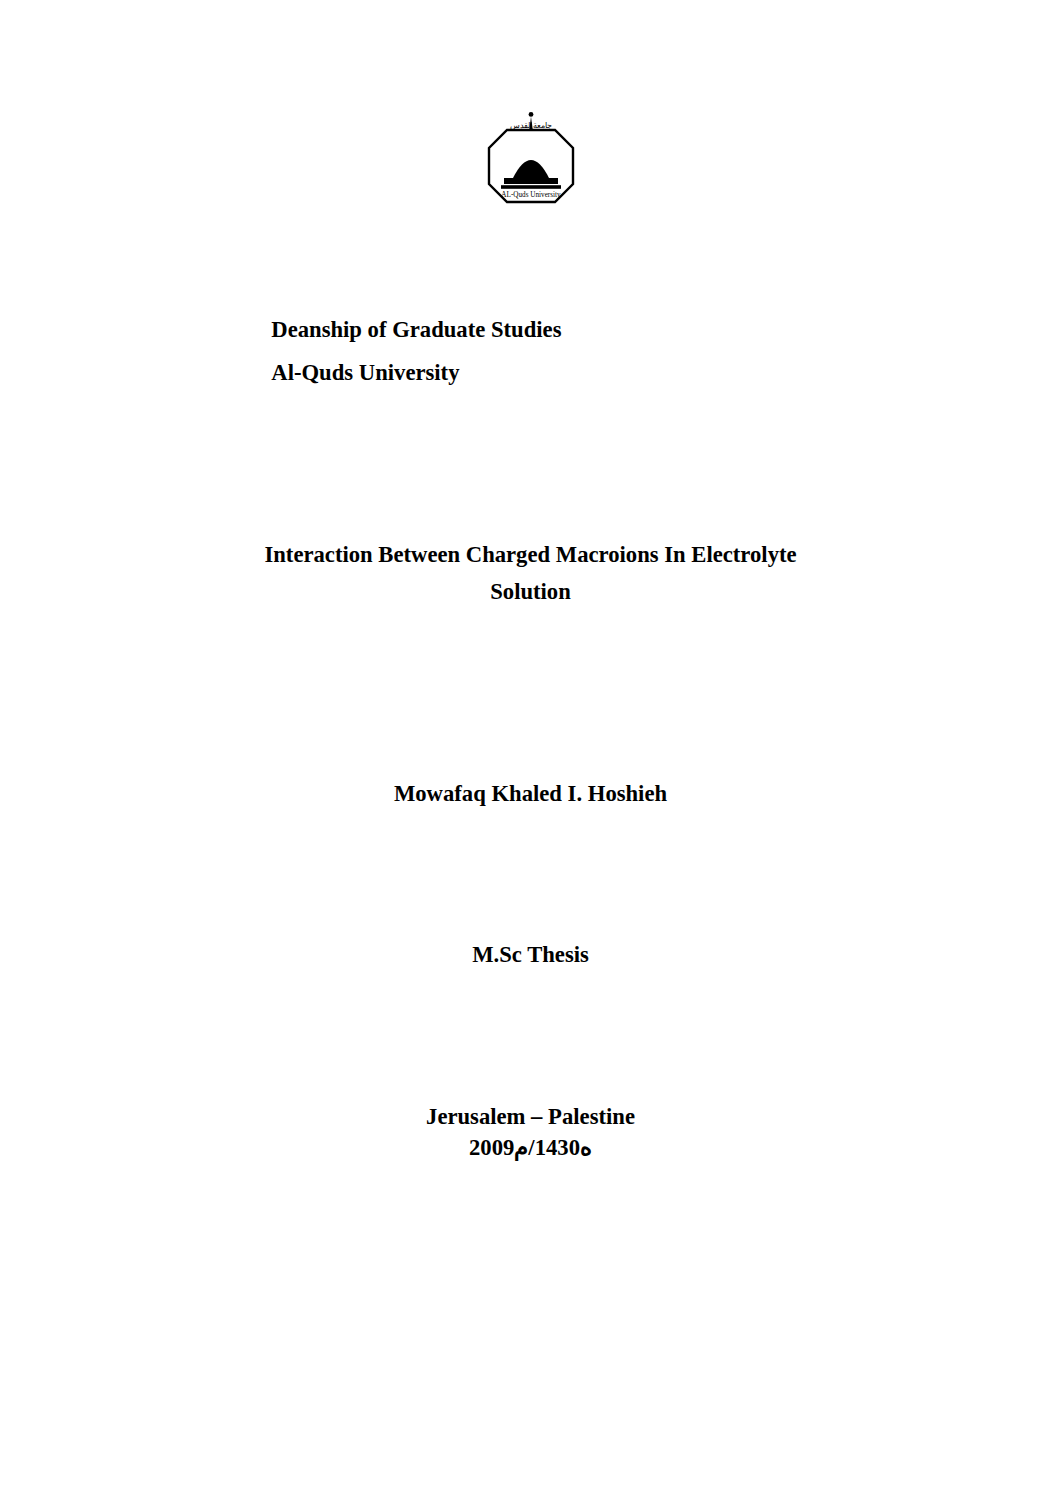Deanship of Graduate Studies
Al-Quds University
Interaction Between Charged Macroions In Electrolyte
Solution
Mowafaq Khaled I. Hoshieh
M.Sc Thesis
Jerusalem – Palestine
ه1430/م2009